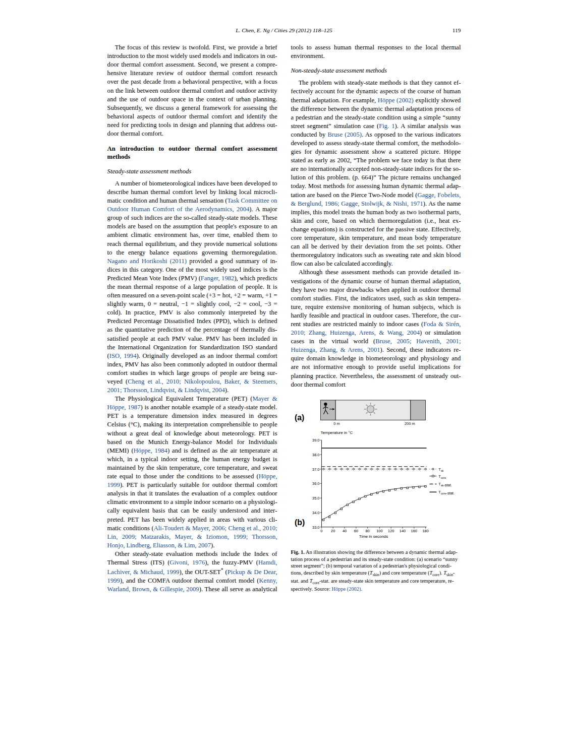L. Chen, E. Ng / Cities 29 (2012) 118–125
119
The focus of this review is twofold. First, we provide a brief introduction to the most widely used models and indicators in outdoor thermal comfort assessment. Second, we present a comprehensive literature review of outdoor thermal comfort research over the past decade from a behavioral perspective, with a focus on the link between outdoor thermal comfort and outdoor activity and the use of outdoor space in the context of urban planning. Subsequently, we discuss a general framework for assessing the behavioral aspects of outdoor thermal comfort and identify the need for predicting tools in design and planning that address outdoor thermal comfort.
An introduction to outdoor thermal comfort assessment methods
Steady-state assessment methods
A number of biometeorological indices have been developed to describe human thermal comfort level by linking local microclimatic condition and human thermal sensation (Task Committee on Outdoor Human Comfort of the Aerodynamics, 2004). A major group of such indices are the so-called steady-state models. These models are based on the assumption that people's exposure to an ambient climatic environment has, over time, enabled them to reach thermal equilibrium, and they provide numerical solutions to the energy balance equations governing thermoregulation. Nagano and Horikoshi (2011) provided a good summary of indices in this category. One of the most widely used indices is the Predicted Mean Vote Index (PMV) (Fanger, 1982), which predicts the mean thermal response of a large population of people. It is often measured on a seven-point scale (+3 = hot, +2 = warm, +1 = slightly warm, 0 = neutral, −1 = slightly cool, −2 = cool, −3 = cold). In practice, PMV is also commonly interpreted by the Predicted Percentage Dissatisfied Index (PPD), which is defined as the quantitative prediction of the percentage of thermally dissatisfied people at each PMV value. PMV has been included in the International Organization for Standardization ISO standard (ISO, 1994). Originally developed as an indoor thermal comfort index, PMV has also been commonly adopted in outdoor thermal comfort studies in which large groups of people are being surveyed (Cheng et al., 2010; Nikolopoulou, Baker, & Steemers, 2001; Thorsson, Lindqvist, & Lindqvist, 2004).
The Physiological Equivalent Temperature (PET) (Mayer & Höppe, 1987) is another notable example of a steady-state model. PET is a temperature dimension index measured in degrees Celsius (°C), making its interpretation comprehensible to people without a great deal of knowledge about meteorology. PET is based on the Munich Energy-balance Model for Individuals (MEMI) (Höppe, 1984) and is defined as the air temperature at which, in a typical indoor setting, the human energy budget is maintained by the skin temperature, core temperature, and sweat rate equal to those under the conditions to be assessed (Höppe, 1999). PET is particularly suitable for outdoor thermal comfort analysis in that it translates the evaluation of a complex outdoor climatic environment to a simple indoor scenario on a physiologically equivalent basis that can be easily understood and interpreted. PET has been widely applied in areas with various climatic conditions (Ali-Toudert & Mayer, 2006; Cheng et al., 2010; Lin, 2009; Matzarakis, Mayer, & Iziomon, 1999; Thorsson, Honjo, Lindberg, Eliasson, & Lim, 2007).
Other steady-state evaluation methods include the Index of Thermal Stress (ITS) (Givoni, 1976), the fuzzy-PMV (Hamdi, Lachiver, & Michaud, 1999), the OUT-SET* (Pickup & De Dear, 1999), and the COMFA outdoor thermal comfort model (Kenny, Warland, Brown, & Gillespie, 2009). These all serve as analytical tools to assess human thermal responses to the local thermal environment.
Non-steady-state assessment methods
The problem with steady-state methods is that they cannot effectively account for the dynamic aspects of the course of human thermal adaptation. For example, Höppe (2002) explicitly showed the difference between the dynamic thermal adaptation process of a pedestrian and the steady-state condition using a simple “sunny street segment” simulation case (Fig. 1). A similar analysis was conducted by Bruse (2005). As opposed to the various indicators developed to assess steady-state thermal comfort, the methodologies for dynamic assessment show a scattered picture. Höppe stated as early as 2002, “The problem we face today is that there are no internationally accepted non-steady-state indices for the solution of this problem. (p. 664)” The picture remains unchanged today. Most methods for assessing human dynamic thermal adaptation are based on the Pierce Two-Node model (Gagge, Fobelets, & Berglund, 1986; Gagge, Stolwijk, & Nishi, 1971). As the name implies, this model treats the human body as two isothermal parts, skin and core, based on which thermoregulation (i.e., heat exchange equations) is constructed for the passive state. Effectively, core temperature, skin temperature, and mean body temperature can all be derived by their deviation from the set points. Other thermoregulatory indicators such as sweating rate and skin blood flow can also be calculated accordingly.
Although these assessment methods can provide detailed investigations of the dynamic course of human thermal adaptation, they have two major drawbacks when applied in outdoor thermal comfort studies. First, the indicators used, such as skin temperature, require extensive monitoring of human subjects, which is hardly feasible and practical in outdoor cases. Therefore, the current studies are restricted mainly to indoor cases (Foda & Sirén, 2010; Zhang, Huizenga, Arens, & Wang, 2004) or simulation cases in the virtual world (Bruse, 2005; Havenith, 2001; Huizenga, Zhang, & Arens, 2001). Second, these indicators require domain knowledge in biometeorology and physiology and are not informative enough to provide useful implications for planning practice. Nevertheless, the assessment of unsteady outdoor thermal comfort
0 m 200 m (a) Temperature in °C 39.0 38.0 37.0 36.0 35.0 34.0 33.0 0 20 40 60 80 100 120 140 160 180 Time in seconds Tsk Tcore Tsk-stat. Tcore-stat. (b)
Fig. 1. An illustration showing the difference between a dynamic thermal adaptation process of a pedestrian and its steady-state condition: (a) scenario “sunny street segment”; (b) temporal variation of a pedestrian's physiological conditions, described by skin temperature (Tskin) and core temperature (Tcore). Tskin-stat. and Tcore-stat. are steady-state skin temperature and core temperature, respectively. Source: Höppe (2002).